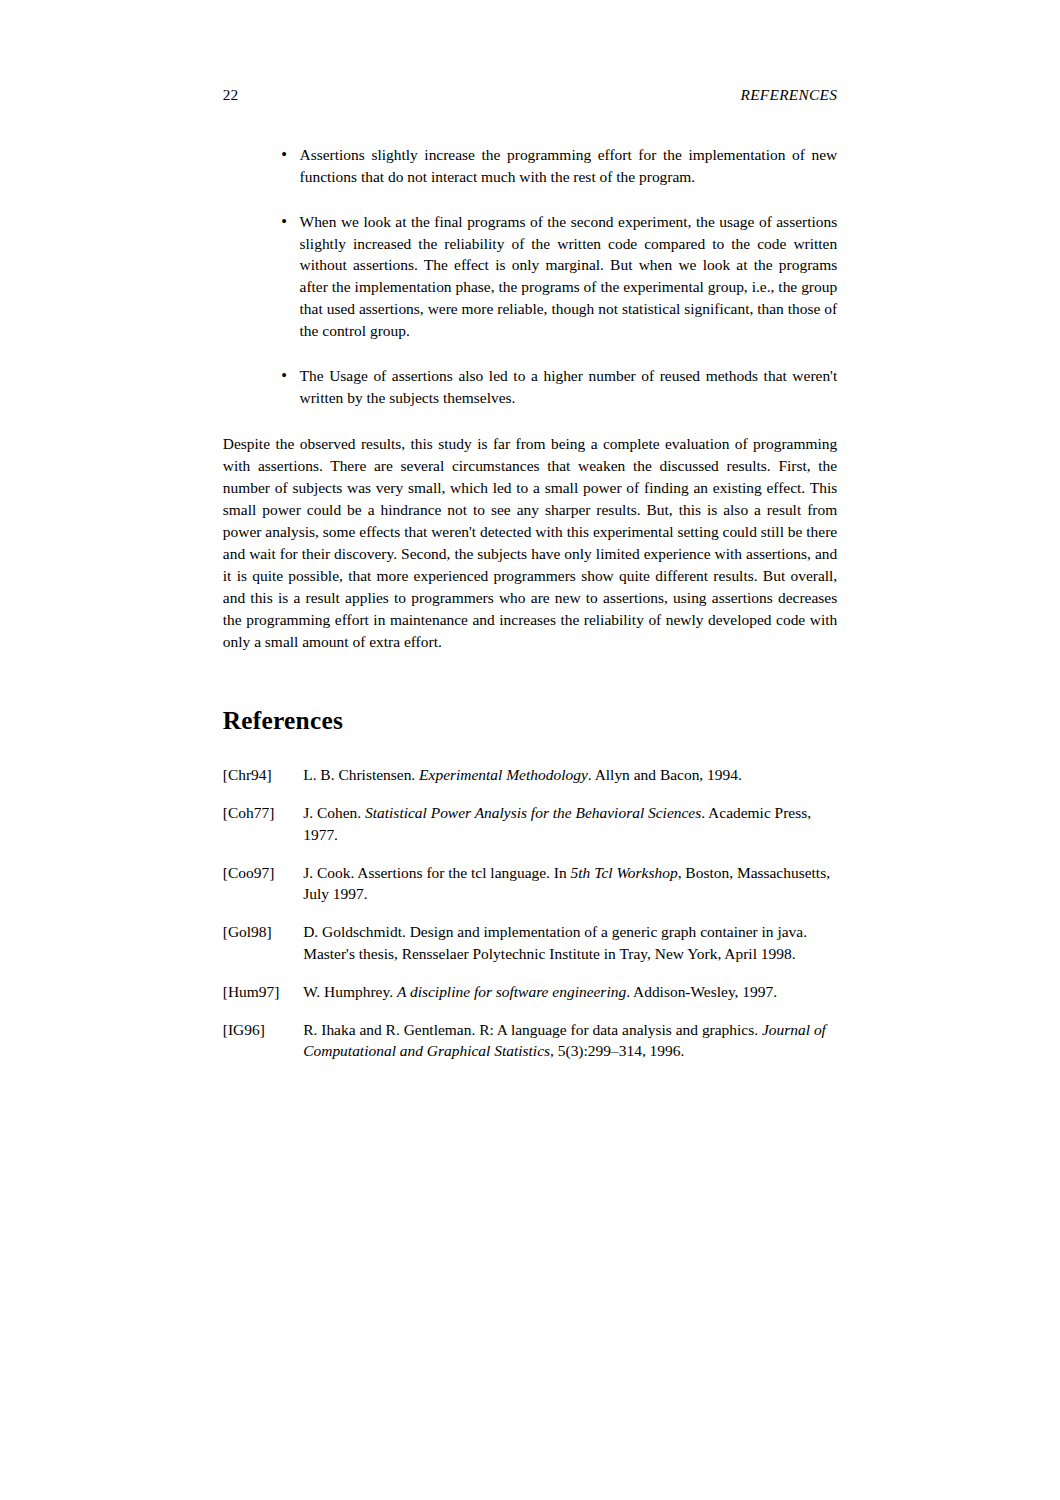22 REFERENCES
Assertions slightly increase the programming effort for the implementation of new functions that do not interact much with the rest of the program.
When we look at the final programs of the second experiment, the usage of assertions slightly increased the reliability of the written code compared to the code written without assertions. The effect is only marginal. But when we look at the programs after the implementation phase, the programs of the experimental group, i.e., the group that used assertions, were more reliable, though not statistical significant, than those of the control group.
The Usage of assertions also led to a higher number of reused methods that weren't written by the subjects themselves.
Despite the observed results, this study is far from being a complete evaluation of programming with assertions. There are several circumstances that weaken the discussed results. First, the number of subjects was very small, which led to a small power of finding an existing effect. This small power could be a hindrance not to see any sharper results. But, this is also a result from power analysis, some effects that weren't detected with this experimental setting could still be there and wait for their discovery. Second, the subjects have only limited experience with assertions, and it is quite possible, that more experienced programmers show quite different results. But overall, and this is a result applies to programmers who are new to assertions, using assertions decreases the programming effort in maintenance and increases the reliability of newly developed code with only a small amount of extra effort.
References
| [Chr94] | L. B. Christensen. Experimental Methodology . Allyn and Bacon, 1994. |
| [Coh77] | J. Cohen. Statistical Power Analysis for the Behavioral Sciences . Academic Press, 1977. |
| [Coo97] | J. Cook. Assertions for the tcl language. In 5th Tcl Workshop , Boston, Massachusetts, July 1997. |
| [Gol98] | D. Goldschmidt. Design and implementation of a generic graph container in java. Master's thesis, Rensselaer Polytechnic Institute in Tray, New York, April 1998. |
| [Hum97] | W. Humphrey. A discipline for software engineering . Addison-Wesley, 1997. |
| [IG96] | R. Ihaka and R. Gentleman. R: A language for data analysis and graphics. Journal of Computational and Graphical Statistics , 5(3):299–314, 1996. |